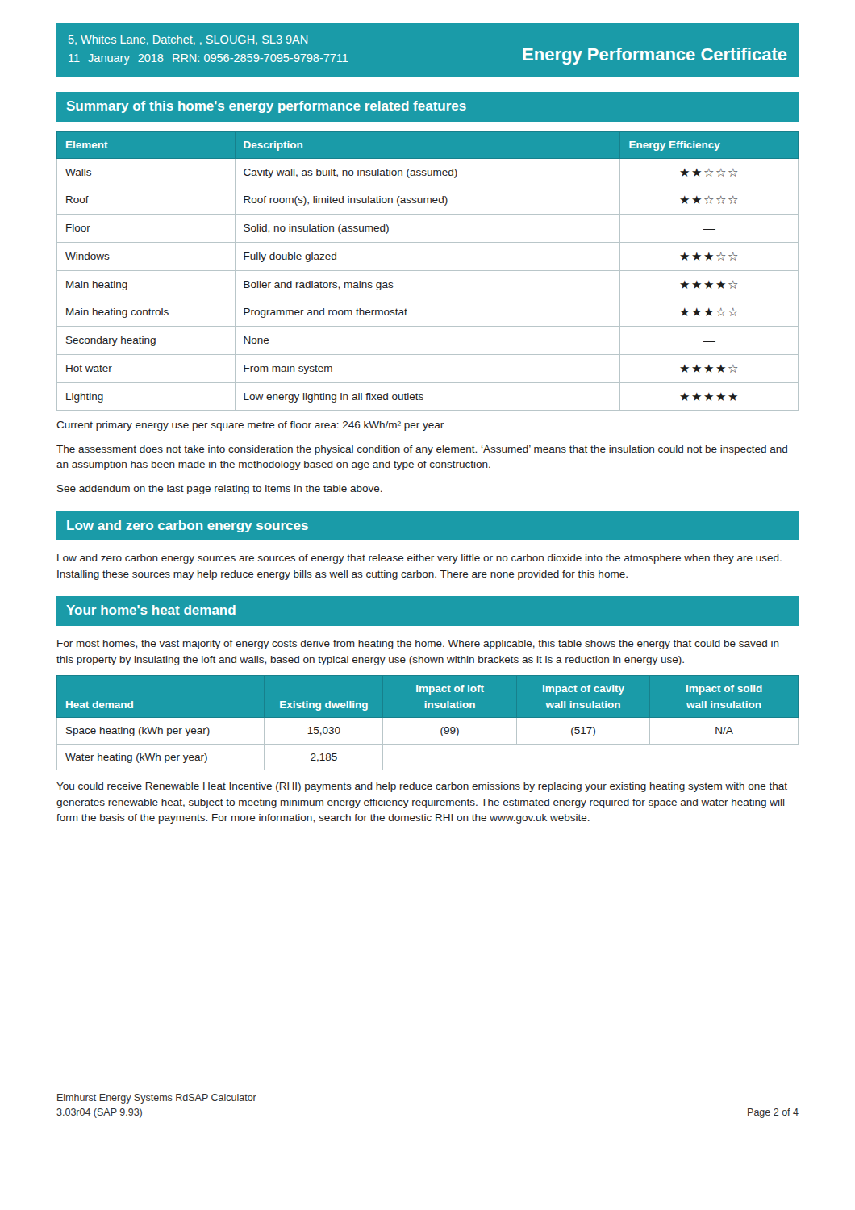5, Whites Lane, Datchet, , SLOUGH, SL3 9AN
11 January 2018 RRN: 0956-2859-7095-9798-7711
Energy Performance Certificate
Summary of this home's energy performance related features
| Element | Description | Energy Efficiency |
| --- | --- | --- |
| Walls | Cavity wall, as built, no insulation (assumed) | ★★☆☆☆ |
| Roof | Roof room(s), limited insulation (assumed) | ★★☆☆☆ |
| Floor | Solid, no insulation (assumed) | — |
| Windows | Fully double glazed | ★★★☆☆ |
| Main heating | Boiler and radiators, mains gas | ★★★★☆ |
| Main heating controls | Programmer and room thermostat | ★★★☆☆ |
| Secondary heating | None | — |
| Hot water | From main system | ★★★★☆ |
| Lighting | Low energy lighting in all fixed outlets | ★★★★★ |
Current primary energy use per square metre of floor area: 246 kWh/m² per year
The assessment does not take into consideration the physical condition of any element. ‘Assumed’ means that the insulation could not be inspected and an assumption has been made in the methodology based on age and type of construction.
See addendum on the last page relating to items in the table above.
Low and zero carbon energy sources
Low and zero carbon energy sources are sources of energy that release either very little or no carbon dioxide into the atmosphere when they are used. Installing these sources may help reduce energy bills as well as cutting carbon. There are none provided for this home.
Your home's heat demand
For most homes, the vast majority of energy costs derive from heating the home. Where applicable, this table shows the energy that could be saved in this property by insulating the loft and walls, based on typical energy use (shown within brackets as it is a reduction in energy use).
| Heat demand | Existing dwelling | Impact of loft insulation | Impact of cavity wall insulation | Impact of solid wall insulation |
| --- | --- | --- | --- | --- |
| Space heating (kWh per year) | 15,030 | (99) | (517) | N/A |
| Water heating (kWh per year) | 2,185 | | | |
You could receive Renewable Heat Incentive (RHI) payments and help reduce carbon emissions by replacing your existing heating system with one that generates renewable heat, subject to meeting minimum energy efficiency requirements. The estimated energy required for space and water heating will form the basis of the payments. For more information, search for the domestic RHI on the www.gov.uk website.
Elmhurst Energy Systems RdSAP Calculator
3.03r04 (SAP 9.93)
Page 2 of 4